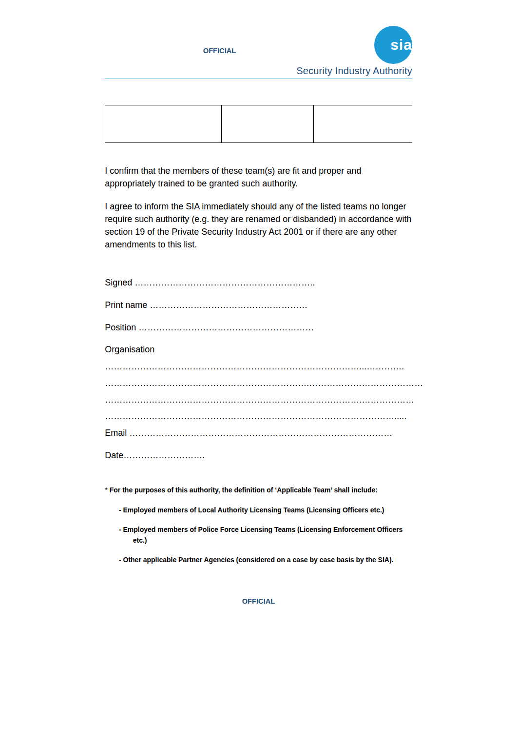OFFICIAL
Security Industry Authority
I confirm that the members of these team(s) are fit and proper and appropriately trained to be granted such authority.
I agree to inform the SIA immediately should any of the listed teams no longer require such authority (e.g. they are renamed or disbanded) in accordance with section 19 of the Private Security Industry Act 2001 or if there are any other amendments to this list.
Signed ……………………………………………………..
Print name ………………………………………………
Position ……………………………………………………
Organisation ……………………………………………………………………………...………….
…………………………………………………………….…………………………………
…………………………………………………………………………….………………
……………………………………………………………………………………….....
Email ………………………………………………………………………………
Date……………………….
* For the purposes of this authority, the definition of ‘Applicable Team’ shall include:
- Employed members of Local Authority Licensing Teams (Licensing Officers etc.)
- Employed members of Police Force Licensing Teams (Licensing Enforcement Officers etc.)
- Other applicable Partner Agencies (considered on a case by case basis by the SIA).
OFFICIAL